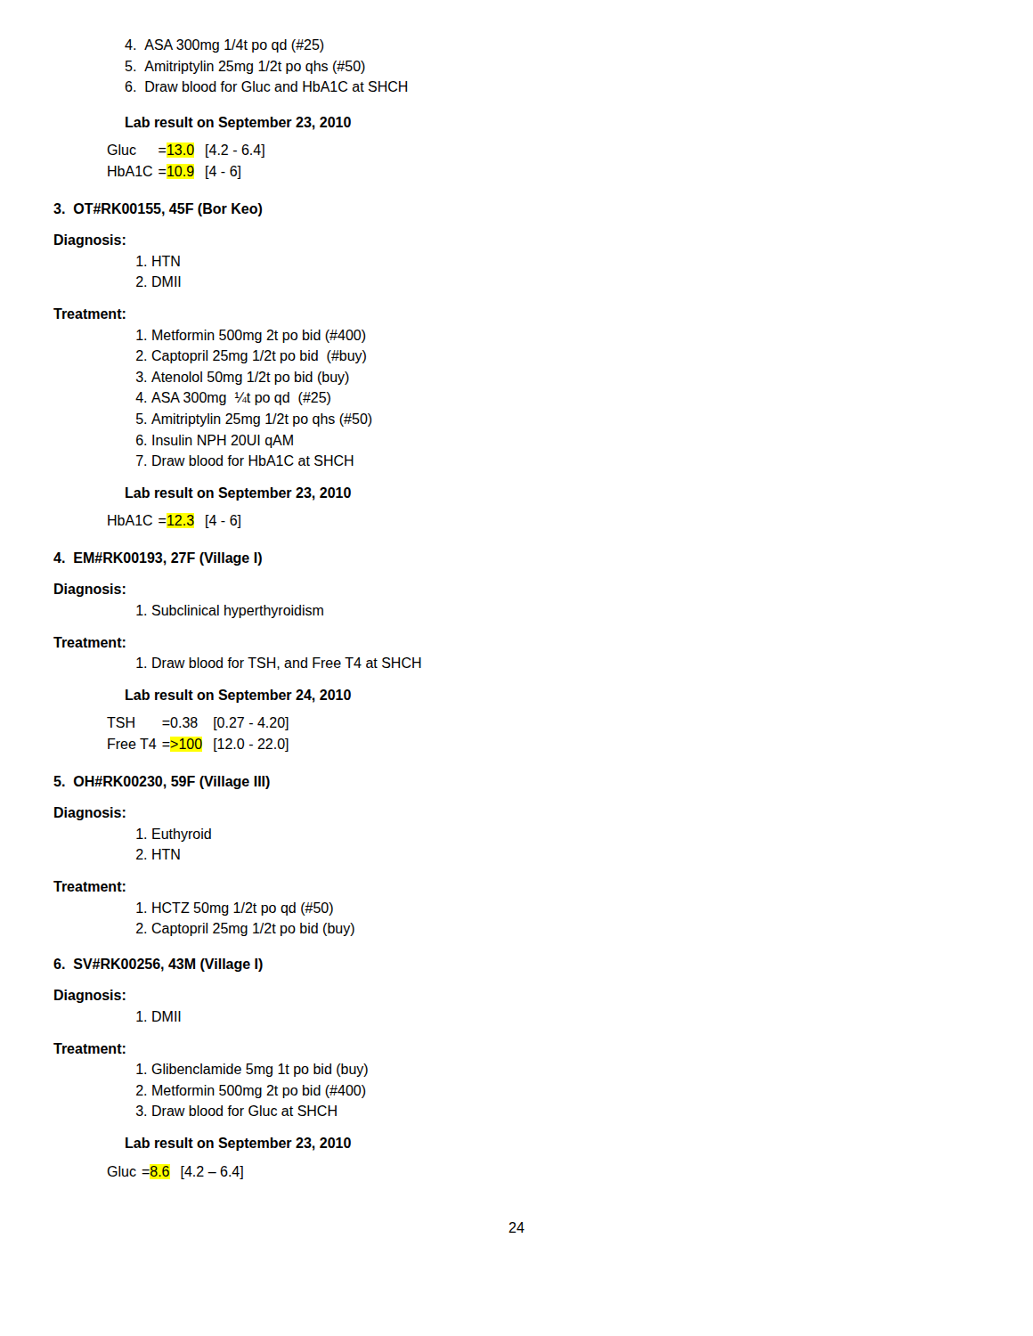4. ASA 300mg 1/4t po qd (#25)
5. Amitriptylin 25mg 1/2t po qhs (#50)
6. Draw blood for Gluc and HbA1C at SHCH
Lab result on September 23, 2010
| Gluc | = 13.0 | | [4.2 - 6.4] |
| HbA1C | = 10.9 | | [4 - 6] |
3. OT#RK00155, 45F (Bor Keo)
Diagnosis:
HTN
DMII
Treatment:
Metformin 500mg 2t po bid (#400)
Captopril 25mg 1/2t po bid (#buy)
Atenolol 50mg 1/2t po bid (buy)
ASA 300mg ¼t po qd (#25)
Amitriptylin 25mg 1/2t po qhs (#50)
Insulin NPH 20UI qAM
Draw blood for HbA1C at SHCH
Lab result on September 23, 2010
| HbA1C | = 12.3 | | [4 - 6] |
4. EM#RK00193, 27F (Village I)
Diagnosis:
Subclinical hyperthyroidism
Treatment:
Draw blood for TSH, and Free T4 at SHCH
Lab result on September 24, 2010
| TSH | =0.38 | | [0.27 - 4.20] |
| Free T4 | = >100 | | [12.0 - 22.0] |
5. OH#RK00230, 59F (Village III)
Diagnosis:
Euthyroid
HTN
Treatment:
HCTZ 50mg 1/2t po qd (#50)
Captopril 25mg 1/2t po bid (buy)
6. SV#RK00256, 43M (Village I)
Diagnosis:
DMII
Treatment:
Glibenclamide 5mg 1t po bid (buy)
Metformin 500mg 2t po bid (#400)
Draw blood for Gluc at SHCH
Lab result on September 23, 2010
| Gluc | = 8.6 | | [4.2 – 6.4] |
24